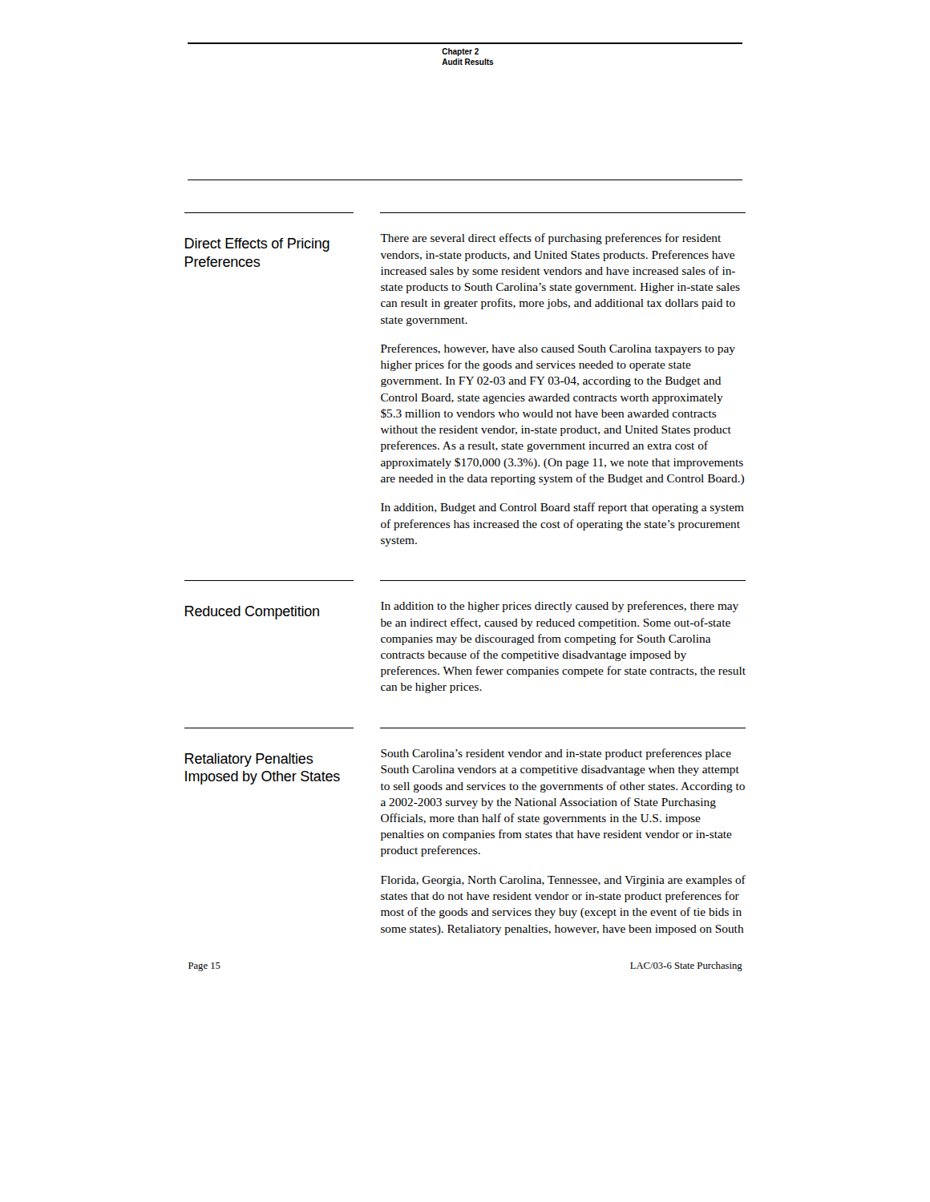Chapter 2
Audit Results
Direct Effects of Pricing Preferences
There are several direct effects of purchasing preferences for resident vendors, in-state products, and United States products. Preferences have increased sales by some resident vendors and have increased sales of in-state products to South Carolina’s state government. Higher in-state sales can result in greater profits, more jobs, and additional tax dollars paid to state government.
Preferences, however, have also caused South Carolina taxpayers to pay higher prices for the goods and services needed to operate state government. In FY 02-03 and FY 03-04, according to the Budget and Control Board, state agencies awarded contracts worth approximately $5.3 million to vendors who would not have been awarded contracts without the resident vendor, in-state product, and United States product preferences. As a result, state government incurred an extra cost of approximately $170,000 (3.3%). (On page 11, we note that improvements are needed in the data reporting system of the Budget and Control Board.)
In addition, Budget and Control Board staff report that operating a system of preferences has increased the cost of operating the state’s procurement system.
Reduced Competition
In addition to the higher prices directly caused by preferences, there may be an indirect effect, caused by reduced competition. Some out-of-state companies may be discouraged from competing for South Carolina contracts because of the competitive disadvantage imposed by preferences. When fewer companies compete for state contracts, the result can be higher prices.
Retaliatory Penalties Imposed by Other States
South Carolina’s resident vendor and in-state product preferences place South Carolina vendors at a competitive disadvantage when they attempt to sell goods and services to the governments of other states. According to a 2002-2003 survey by the National Association of State Purchasing Officials, more than half of state governments in the U.S. impose penalties on companies from states that have resident vendor or in-state product preferences.
Florida, Georgia, North Carolina, Tennessee, and Virginia are examples of states that do not have resident vendor or in-state product preferences for most of the goods and services they buy (except in the event of tie bids in some states). Retaliatory penalties, however, have been imposed on South
Page 15 LAC/03-6 State Purchasing